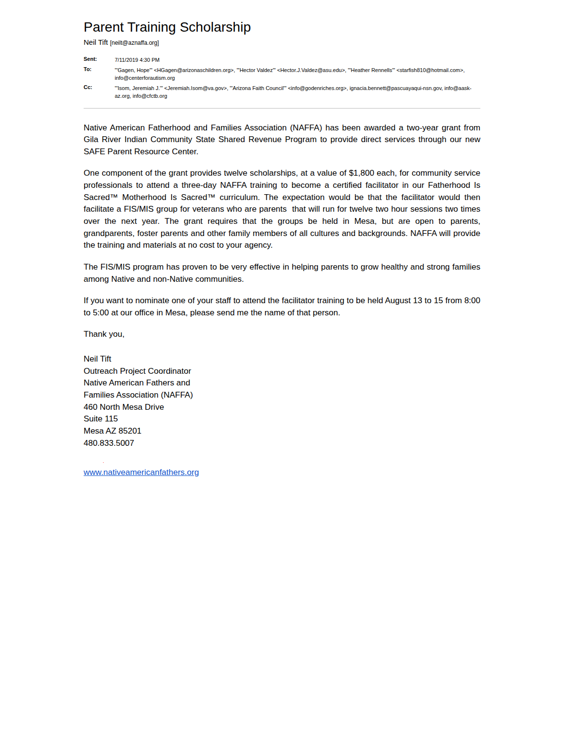Parent Training Scholarship
Neil Tift [neilt@aznaffa.org]
| Sent: | 7/11/2019 4:30 PM |
| To: | "'Gagen, Hope'" <HGagen@arizonaschildren.org>, "'Hector Valdez'" <Hector.J.Valdez@asu.edu>, "'Heather Rennells'" <starfish810@hotmail.com>, info@centerforautism.org |
| Cc: | "'Isom, Jeremiah J.'" <Jeremiah.Isom@va.gov>, "'Arizona Faith Council'" <info@godenriches.org>, ignacia.bennett@pascuayaqui-nsn.gov, info@aask-az.org, info@cfctb.org |
Native American Fatherhood and Families Association (NAFFA) has been awarded a two-year grant from Gila River Indian Community State Shared Revenue Program to provide direct services through our new SAFE Parent Resource Center.
One component of the grant provides twelve scholarships, at a value of $1,800 each, for community service professionals to attend a three-day NAFFA training to become a certified facilitator in our Fatherhood Is Sacred™ Motherhood Is Sacred™ curriculum. The expectation would be that the facilitator would then facilitate a FIS/MIS group for veterans who are parents that will run for twelve two hour sessions two times over the next year. The grant requires that the groups be held in Mesa, but are open to parents, grandparents, foster parents and other family members of all cultures and backgrounds. NAFFA will provide the training and materials at no cost to your agency.
The FIS/MIS program has proven to be very effective in helping parents to grow healthy and strong families among Native and non-Native communities.
If you want to nominate one of your staff to attend the facilitator training to be held August 13 to 15 from 8:00 to 5:00 at our office in Mesa, please send me the name of that person.
Thank you,
Neil Tift
Outreach Project Coordinator
Native American Fathers and
Families Association (NAFFA)
460 North Mesa Drive
Suite 115
Mesa AZ 85201
480.833.5007
www.nativeamericanfathers.org